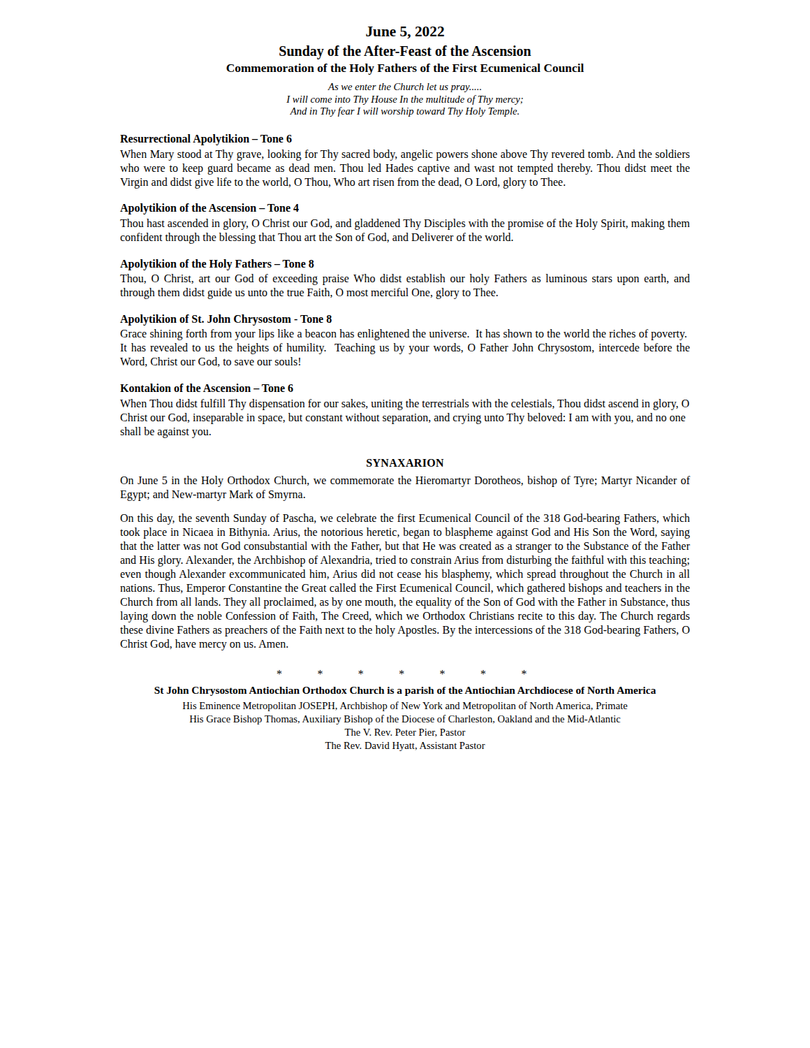June 5, 2022
Sunday of the After-Feast of the Ascension
Commemoration of the Holy Fathers of the First Ecumenical Council
As we enter the Church let us pray.....
I will come into Thy House In the multitude of Thy mercy;
And in Thy fear I will worship toward Thy Holy Temple.
Resurrectional Apolytikion – Tone 6
When Mary stood at Thy grave, looking for Thy sacred body, angelic powers shone above Thy revered tomb. And the soldiers who were to keep guard became as dead men. Thou led Hades captive and wast not tempted thereby. Thou didst meet the Virgin and didst give life to the world, O Thou, Who art risen from the dead, O Lord, glory to Thee.
Apolytikion of the Ascension – Tone 4
Thou hast ascended in glory, O Christ our God, and gladdened Thy Disciples with the promise of the Holy Spirit, making them confident through the blessing that Thou art the Son of God, and Deliverer of the world.
Apolytikion of the Holy Fathers – Tone 8
Thou, O Christ, art our God of exceeding praise Who didst establish our holy Fathers as luminous stars upon earth, and through them didst guide us unto the true Faith, O most merciful One, glory to Thee.
Apolytikion of St. John Chrysostom - Tone 8
Grace shining forth from your lips like a beacon has enlightened the universe. It has shown to the world the riches of poverty. It has revealed to us the heights of humility. Teaching us by your words, O Father John Chrysostom, intercede before the Word, Christ our God, to save our souls!
Kontakion of the Ascension – Tone 6
When Thou didst fulfill Thy dispensation for our sakes, uniting the terrestrials with the celestials, Thou didst ascend in glory, O Christ our God, inseparable in space, but constant without separation, and crying unto Thy beloved: I am with you, and no one shall be against you.
SYNAXARION
On June 5 in the Holy Orthodox Church, we commemorate the Hieromartyr Dorotheos, bishop of Tyre; Martyr Nicander of Egypt; and New-martyr Mark of Smyrna.
On this day, the seventh Sunday of Pascha, we celebrate the first Ecumenical Council of the 318 God-bearing Fathers, which took place in Nicaea in Bithynia. Arius, the notorious heretic, began to blaspheme against God and His Son the Word, saying that the latter was not God consubstantial with the Father, but that He was created as a stranger to the Substance of the Father and His glory. Alexander, the Archbishop of Alexandria, tried to constrain Arius from disturbing the faithful with this teaching; even though Alexander excommunicated him, Arius did not cease his blasphemy, which spread throughout the Church in all nations. Thus, Emperor Constantine the Great called the First Ecumenical Council, which gathered bishops and teachers in the Church from all lands. They all proclaimed, as by one mouth, the equality of the Son of God with the Father in Substance, thus laying down the noble Confession of Faith, The Creed, which we Orthodox Christians recite to this day. The Church regards these divine Fathers as preachers of the Faith next to the holy Apostles. By the intercessions of the 318 God-bearing Fathers, O Christ God, have mercy on us. Amen.
* * * * * * *
St John Chrysostom Antiochian Orthodox Church is a parish of the Antiochian Archdiocese of North America
His Eminence Metropolitan JOSEPH, Archbishop of New York and Metropolitan of North America, Primate
His Grace Bishop Thomas, Auxiliary Bishop of the Diocese of Charleston, Oakland and the Mid-Atlantic
The V. Rev. Peter Pier, Pastor
The Rev. David Hyatt, Assistant Pastor